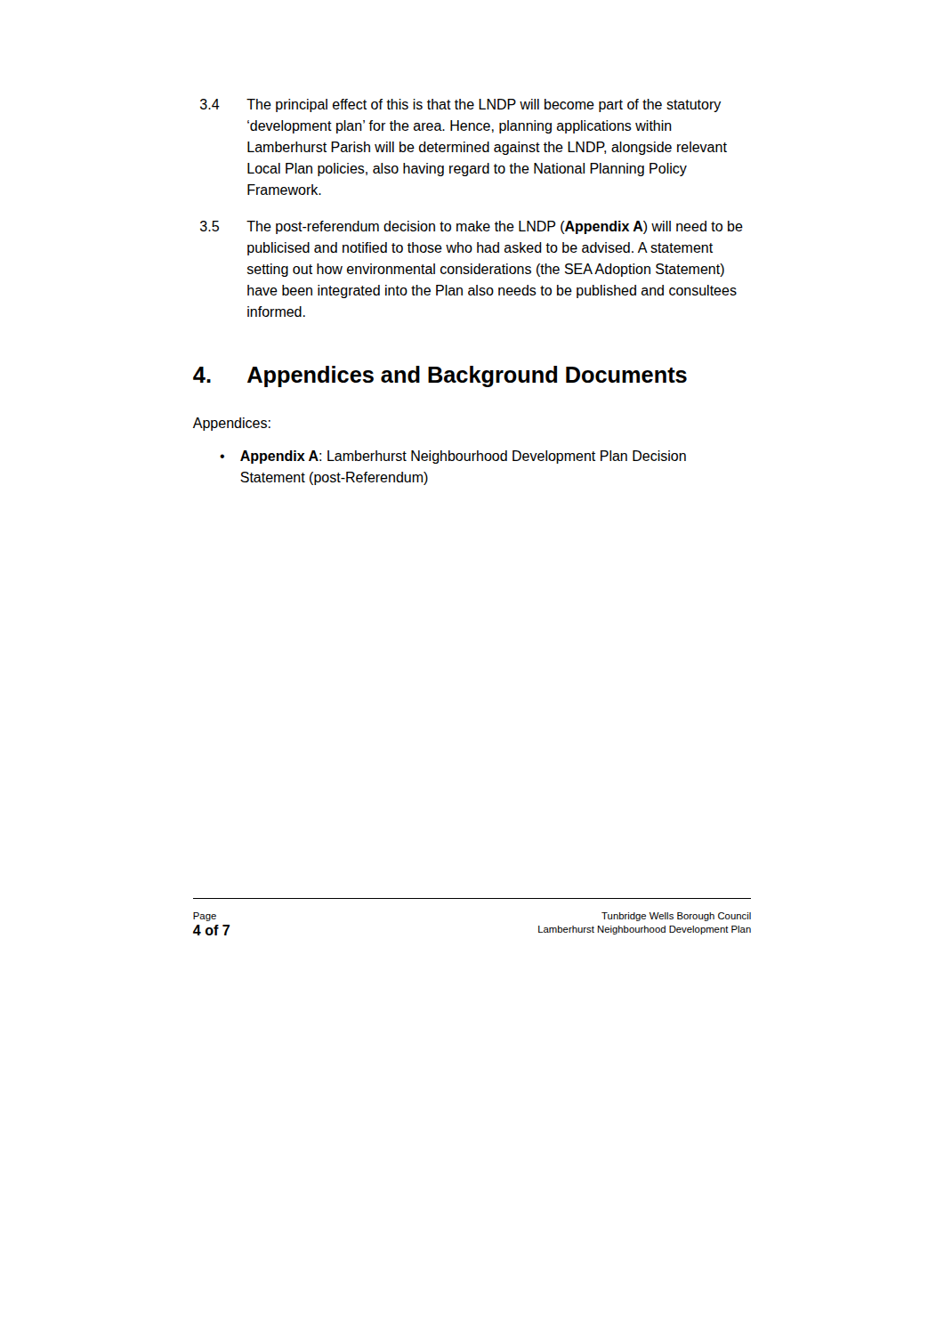3.4
The principal effect of this is that the LNDP will become part of the statutory ‘development plan’ for the area. Hence, planning applications within Lamberhurst Parish will be determined against the LNDP, alongside relevant Local Plan policies, also having regard to the National Planning Policy Framework.
3.5
The post-referendum decision to make the LNDP (Appendix A) will need to be publicised and notified to those who had asked to be advised. A statement setting out how environmental considerations (the SEA Adoption Statement) have been integrated into the Plan also needs to be published and consultees informed.
4. Appendices and Background Documents
Appendices:
Appendix A: Lamberhurst Neighbourhood Development Plan Decision Statement (post-Referendum)
Page
4 of 7
Tunbridge Wells Borough Council
Lamberhurst Neighbourhood Development Plan